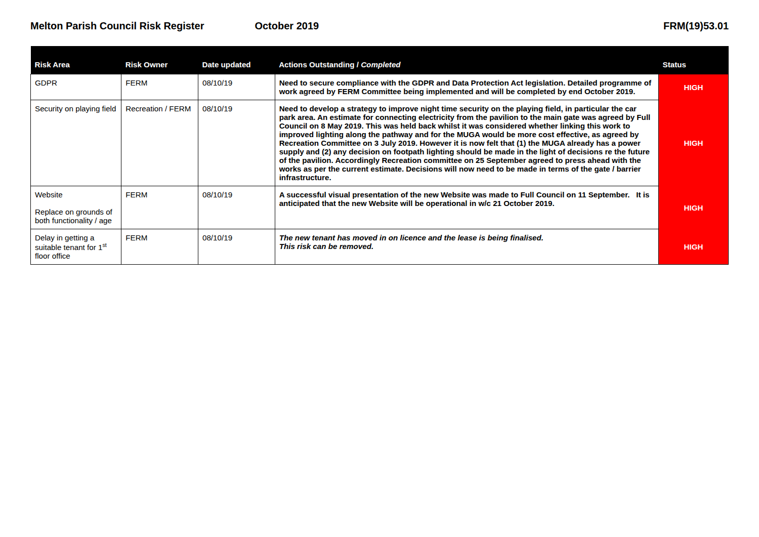Melton Parish Council Risk Register October 2019 FRM(19)53.01
| Risk Area | Risk Owner | Date updated | Actions Outstanding / Completed | Status |
| --- | --- | --- | --- | --- |
| GDPR | FERM | 08/10/19 | Need to secure compliance with the GDPR and Data Protection Act legislation. Detailed programme of work agreed by FERM Committee being implemented and will be completed by end October 2019. | HIGH |
| Security on playing field | Recreation / FERM | 08/10/19 | Need to develop a strategy to improve night time security on the playing field, in particular the car park area. An estimate for connecting electricity from the pavilion to the main gate was agreed by Full Council on 8 May 2019. This was held back whilst it was considered whether linking this work to improved lighting along the pathway and for the MUGA would be more cost effective, as agreed by Recreation Committee on 3 July 2019. However it is now felt that (1) the MUGA already has a power supply and (2) any decision on footpath lighting should be made in the light of decisions re the future of the pavilion. Accordingly Recreation committee on 25 September agreed to press ahead with the works as per the current estimate. Decisions will now need to be made in terms of the gate / barrier infrastructure. | HIGH |
| Website Replace on grounds of both functionality / age | FERM | 08/10/19 | A successful visual presentation of the new Website was made to Full Council on 11 September. It is anticipated that the new Website will be operational in w/c 21 October 2019. | HIGH |
| Delay in getting a suitable tenant for 1 st floor office | FERM | 08/10/19 | The new tenant has moved in on licence and the lease is being finalised. This risk can be removed. | HIGH |